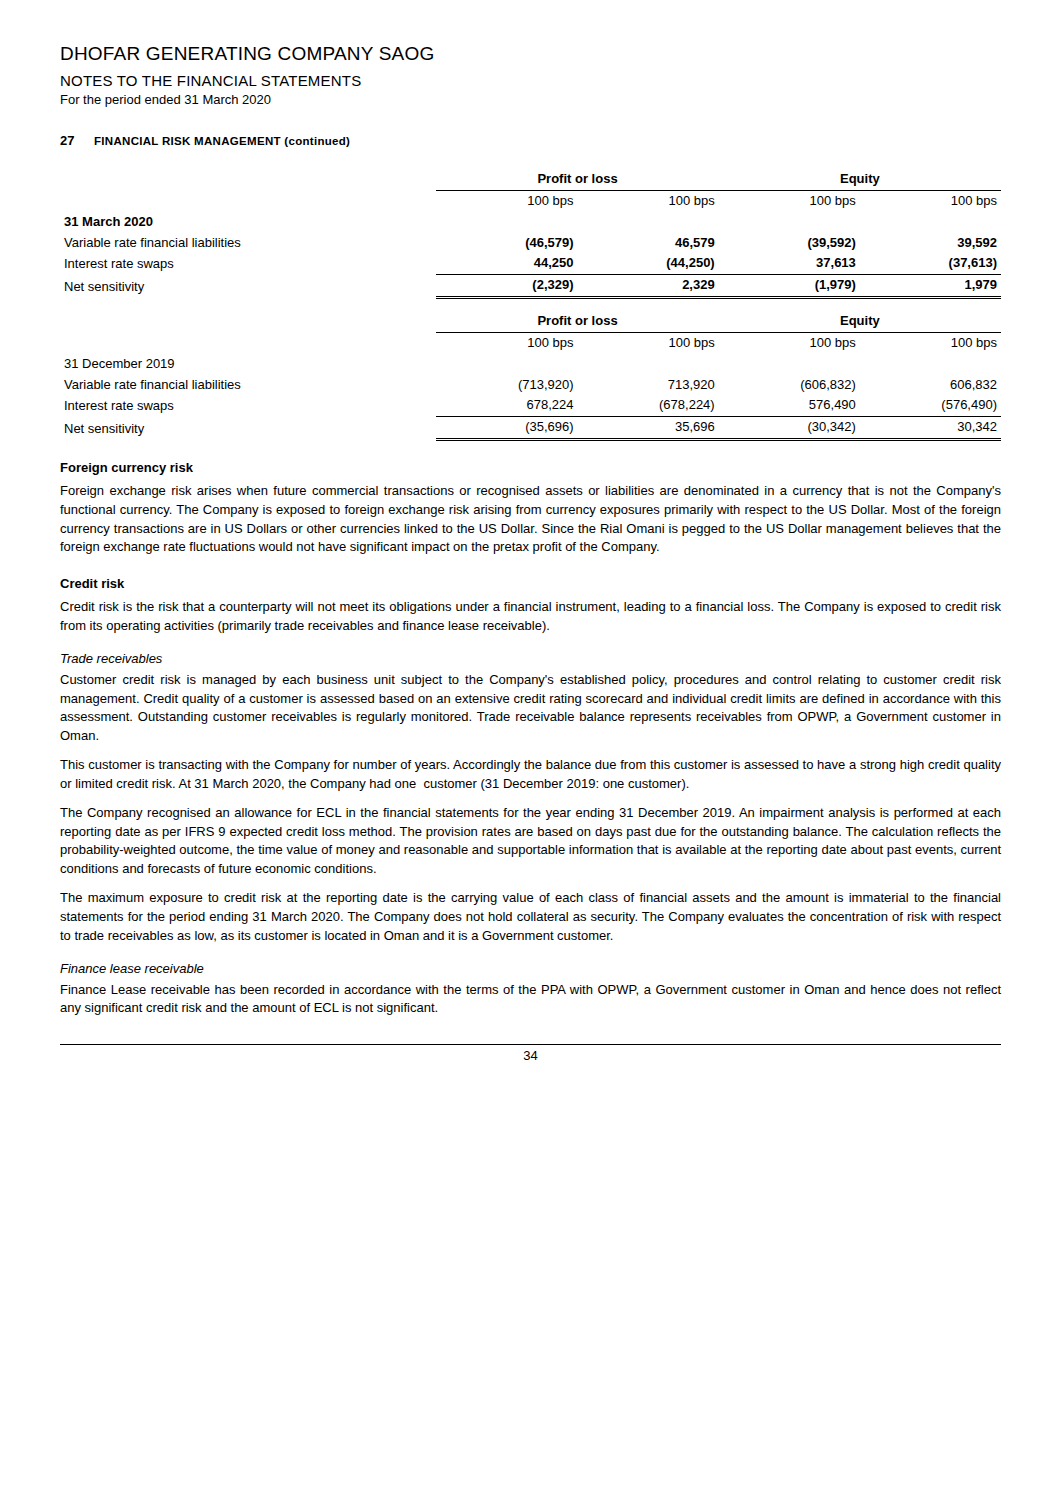DHOFAR GENERATING COMPANY SAOG
NOTES TO THE FINANCIAL STATEMENTS
For the period ended 31 March 2020
27 FINANCIAL RISK MANAGEMENT (continued)
| | Profit or loss | Equity |
| | 100 bps | 100 bps | 100 bps | 100 bps |
| 31 March 2020 | | | | |
| Variable rate financial liabilities | (46,579) | 46,579 | (39,592) | 39,592 |
| Interest rate swaps | 44,250 | (44,250) | 37,613 | (37,613) |
| Net sensitivity | (2,329) | 2,329 | (1,979) | 1,979 |
| | Profit or loss | Equity |
| | 100 bps | 100 bps | 100 bps | 100 bps |
| 31 December 2019 | | | | |
| Variable rate financial liabilities | (713,920) | 713,920 | (606,832) | 606,832 |
| Interest rate swaps | 678,224 | (678,224) | 576,490 | (576,490) |
| Net sensitivity | (35,696) | 35,696 | (30,342) | 30,342 |
Foreign currency risk
Foreign exchange risk arises when future commercial transactions or recognised assets or liabilities are denominated in a currency that is not the Company's functional currency. The Company is exposed to foreign exchange risk arising from currency exposures primarily with respect to the US Dollar. Most of the foreign currency transactions are in US Dollars or other currencies linked to the US Dollar. Since the Rial Omani is pegged to the US Dollar management believes that the foreign exchange rate fluctuations would not have significant impact on the pretax profit of the Company.
Credit risk
Credit risk is the risk that a counterparty will not meet its obligations under a financial instrument, leading to a financial loss. The Company is exposed to credit risk from its operating activities (primarily trade receivables and finance lease receivable).
Trade receivables
Customer credit risk is managed by each business unit subject to the Company's established policy, procedures and control relating to customer credit risk management. Credit quality of a customer is assessed based on an extensive credit rating scorecard and individual credit limits are defined in accordance with this assessment. Outstanding customer receivables is regularly monitored. Trade receivable balance represents receivables from OPWP, a Government customer in Oman.
This customer is transacting with the Company for number of years. Accordingly the balance due from this customer is assessed to have a strong high credit quality or limited credit risk. At 31 March 2020, the Company had one customer (31 December 2019: one customer).
The Company recognised an allowance for ECL in the financial statements for the year ending 31 December 2019. An impairment analysis is performed at each reporting date as per IFRS 9 expected credit loss method. The provision rates are based on days past due for the outstanding balance. The calculation reflects the probability-weighted outcome, the time value of money and reasonable and supportable information that is available at the reporting date about past events, current conditions and forecasts of future economic conditions.
The maximum exposure to credit risk at the reporting date is the carrying value of each class of financial assets and the amount is immaterial to the financial statements for the period ending 31 March 2020. The Company does not hold collateral as security. The Company evaluates the concentration of risk with respect to trade receivables as low, as its customer is located in Oman and it is a Government customer.
Finance lease receivable
Finance Lease receivable has been recorded in accordance with the terms of the PPA with OPWP, a Government customer in Oman and hence does not reflect any significant credit risk and the amount of ECL is not significant.
34